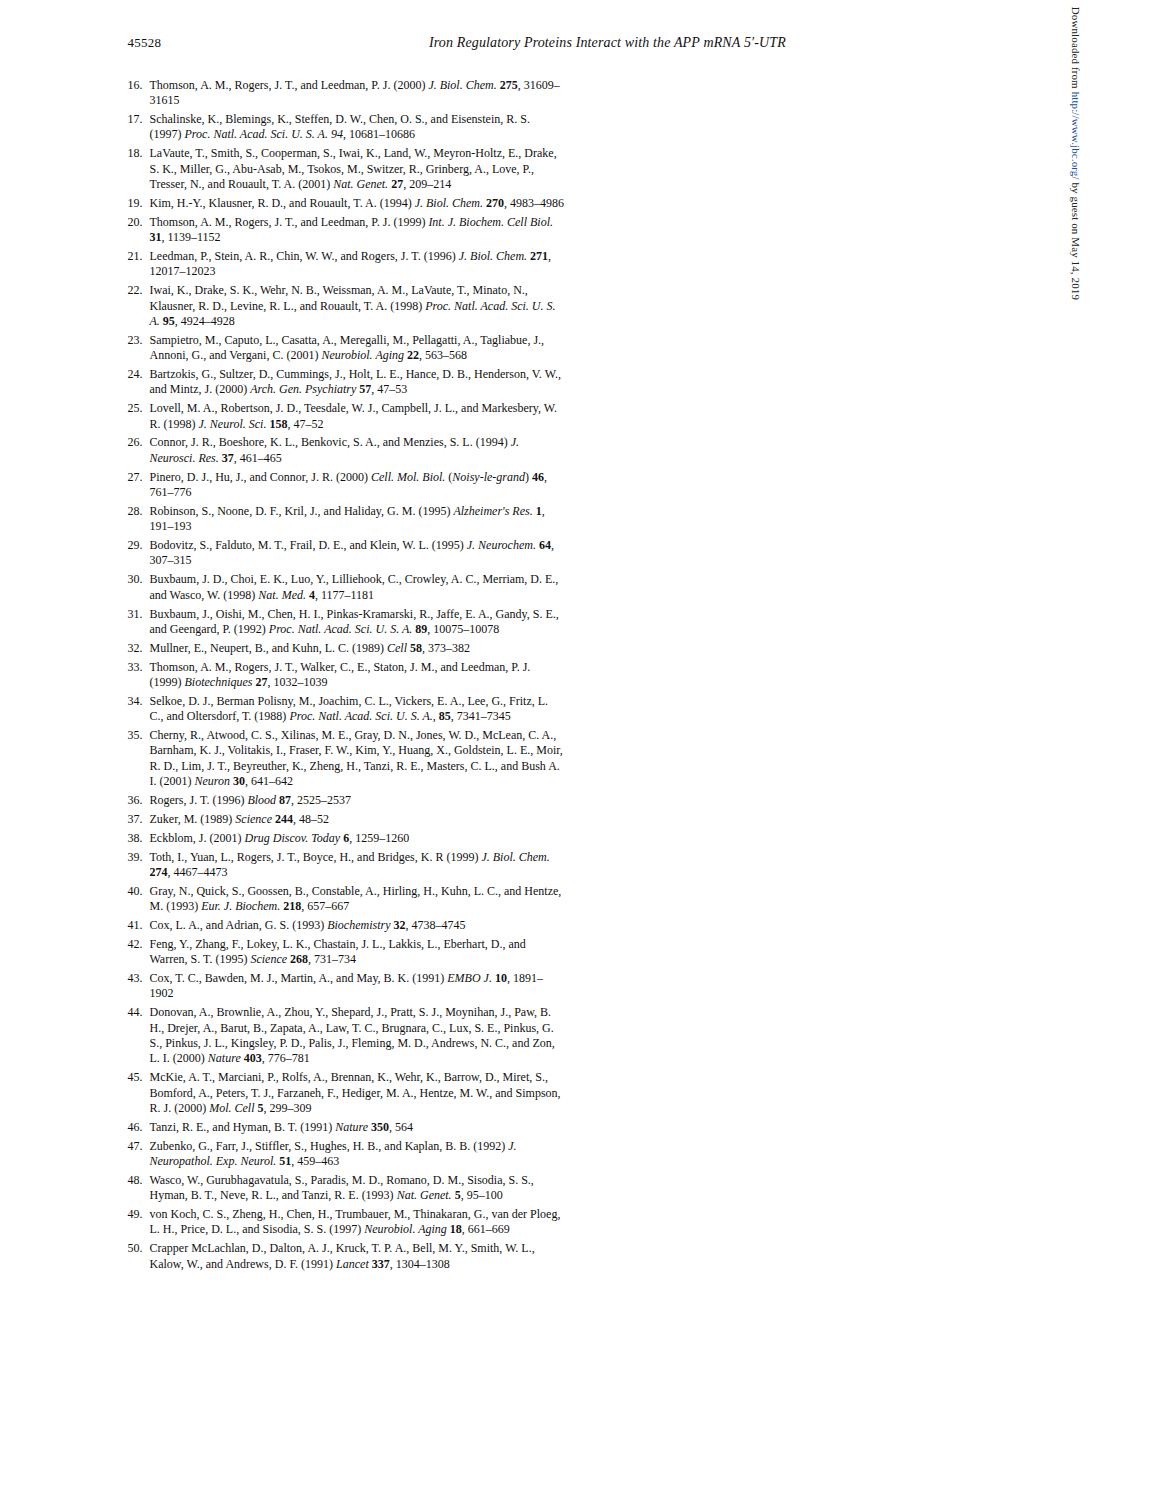45528
Iron Regulatory Proteins Interact with the APP mRNA 5′-UTR
Thomson, A. M., Rogers, J. T., and Leedman, P. J. (2000) J. Biol. Chem. 275, 31609–31615
Schalinske, K., Blemings, K., Steffen, D. W., Chen, O. S., and Eisenstein, R. S. (1997) Proc. Natl. Acad. Sci. U. S. A. 94, 10681–10686
LaVaute, T., Smith, S., Cooperman, S., Iwai, K., Land, W., Meyron-Holtz, E., Drake, S. K., Miller, G., Abu-Asab, M., Tsokos, M., Switzer, R., Grinberg, A., Love, P., Tresser, N., and Rouault, T. A. (2001) Nat. Genet. 27, 209–214
Kim, H.-Y., Klausner, R. D., and Rouault, T. A. (1994) J. Biol. Chem. 270, 4983–4986
Thomson, A. M., Rogers, J. T., and Leedman, P. J. (1999) Int. J. Biochem. Cell Biol. 31, 1139–1152
Leedman, P., Stein, A. R., Chin, W. W., and Rogers, J. T. (1996) J. Biol. Chem. 271, 12017–12023
Iwai, K., Drake, S. K., Wehr, N. B., Weissman, A. M., LaVaute, T., Minato, N., Klausner, R. D., Levine, R. L., and Rouault, T. A. (1998) Proc. Natl. Acad. Sci. U. S. A. 95, 4924–4928
Sampietro, M., Caputo, L., Casatta, A., Meregalli, M., Pellagatti, A., Tagliabue, J., Annoni, G., and Vergani, C. (2001) Neurobiol. Aging 22, 563–568
Bartzokis, G., Sultzer, D., Cummings, J., Holt, L. E., Hance, D. B., Henderson, V. W., and Mintz, J. (2000) Arch. Gen. Psychiatry 57, 47–53
Lovell, M. A., Robertson, J. D., Teesdale, W. J., Campbell, J. L., and Markesbery, W. R. (1998) J. Neurol. Sci. 158, 47–52
Connor, J. R., Boeshore, K. L., Benkovic, S. A., and Menzies, S. L. (1994) J. Neurosci. Res. 37, 461–465
Pinero, D. J., Hu, J., and Connor, J. R. (2000) Cell. Mol. Biol. (Noisy-le-grand) 46, 761–776
Robinson, S., Noone, D. F., Kril, J., and Haliday, G. M. (1995) Alzheimer's Res. 1, 191–193
Bodovitz, S., Falduto, M. T., Frail, D. E., and Klein, W. L. (1995) J. Neurochem. 64, 307–315
Buxbaum, J. D., Choi, E. K., Luo, Y., Lilliehook, C., Crowley, A. C., Merriam, D. E., and Wasco, W. (1998) Nat. Med. 4, 1177–1181
Buxbaum, J., Oishi, M., Chen, H. I., Pinkas-Kramarski, R., Jaffe, E. A., Gandy, S. E., and Geengard, P. (1992) Proc. Natl. Acad. Sci. U. S. A. 89, 10075–10078
Mullner, E., Neupert, B., and Kuhn, L. C. (1989) Cell 58, 373–382
Thomson, A. M., Rogers, J. T., Walker, C., E., Staton, J. M., and Leedman, P. J. (1999) Biotechniques 27, 1032–1039
Selkoe, D. J., Berman Polisny, M., Joachim, C. L., Vickers, E. A., Lee, G., Fritz, L. C., and Oltersdorf, T. (1988) Proc. Natl. Acad. Sci. U. S. A., 85, 7341–7345
Cherny, R., Atwood, C. S., Xilinas, M. E., Gray, D. N., Jones, W. D., McLean, C. A., Barnham, K. J., Volitakis, I., Fraser, F. W., Kim, Y., Huang, X., Goldstein, L. E., Moir, R. D., Lim, J. T., Beyreuther, K., Zheng, H., Tanzi, R. E., Masters, C. L., and Bush A. I. (2001) Neuron 30, 641–642
Rogers, J. T. (1996) Blood 87, 2525–2537
Zuker, M. (1989) Science 244, 48–52
Eckblom, J. (2001) Drug Discov. Today 6, 1259–1260
Toth, I., Yuan, L., Rogers, J. T., Boyce, H., and Bridges, K. R (1999) J. Biol. Chem. 274, 4467–4473
Gray, N., Quick, S., Goossen, B., Constable, A., Hirling, H., Kuhn, L. C., and Hentze, M. (1993) Eur. J. Biochem. 218, 657–667
Cox, L. A., and Adrian, G. S. (1993) Biochemistry 32, 4738–4745
Feng, Y., Zhang, F., Lokey, L. K., Chastain, J. L., Lakkis, L., Eberhart, D., and Warren, S. T. (1995) Science 268, 731–734
Cox, T. C., Bawden, M. J., Martin, A., and May, B. K. (1991) EMBO J. 10, 1891–1902
Donovan, A., Brownlie, A., Zhou, Y., Shepard, J., Pratt, S. J., Moynihan, J., Paw, B. H., Drejer, A., Barut, B., Zapata, A., Law, T. C., Brugnara, C., Lux, S. E., Pinkus, G. S., Pinkus, J. L., Kingsley, P. D., Palis, J., Fleming, M. D., Andrews, N. C., and Zon, L. I. (2000) Nature 403, 776–781
McKie, A. T., Marciani, P., Rolfs, A., Brennan, K., Wehr, K., Barrow, D., Miret, S., Bomford, A., Peters, T. J., Farzaneh, F., Hediger, M. A., Hentze, M. W., and Simpson, R. J. (2000) Mol. Cell 5, 299–309
Tanzi, R. E., and Hyman, B. T. (1991) Nature 350, 564
Zubenko, G., Farr, J., Stiffler, S., Hughes, H. B., and Kaplan, B. B. (1992) J. Neuropathol. Exp. Neurol. 51, 459–463
Wasco, W., Gurubhagavatula, S., Paradis, M. D., Romano, D. M., Sisodia, S. S., Hyman, B. T., Neve, R. L., and Tanzi, R. E. (1993) Nat. Genet. 5, 95–100
von Koch, C. S., Zheng, H., Chen, H., Trumbauer, M., Thinakaran, G., van der Ploeg, L. H., Price, D. L., and Sisodia, S. S. (1997) Neurobiol. Aging 18, 661–669
Crapper McLachlan, D., Dalton, A. J., Kruck, T. P. A., Bell, M. Y., Smith, W. L., Kalow, W., and Andrews, D. F. (1991) Lancet 337, 1304–1308
Downloaded from http://www.jbc.org/ by guest on May 14, 2019